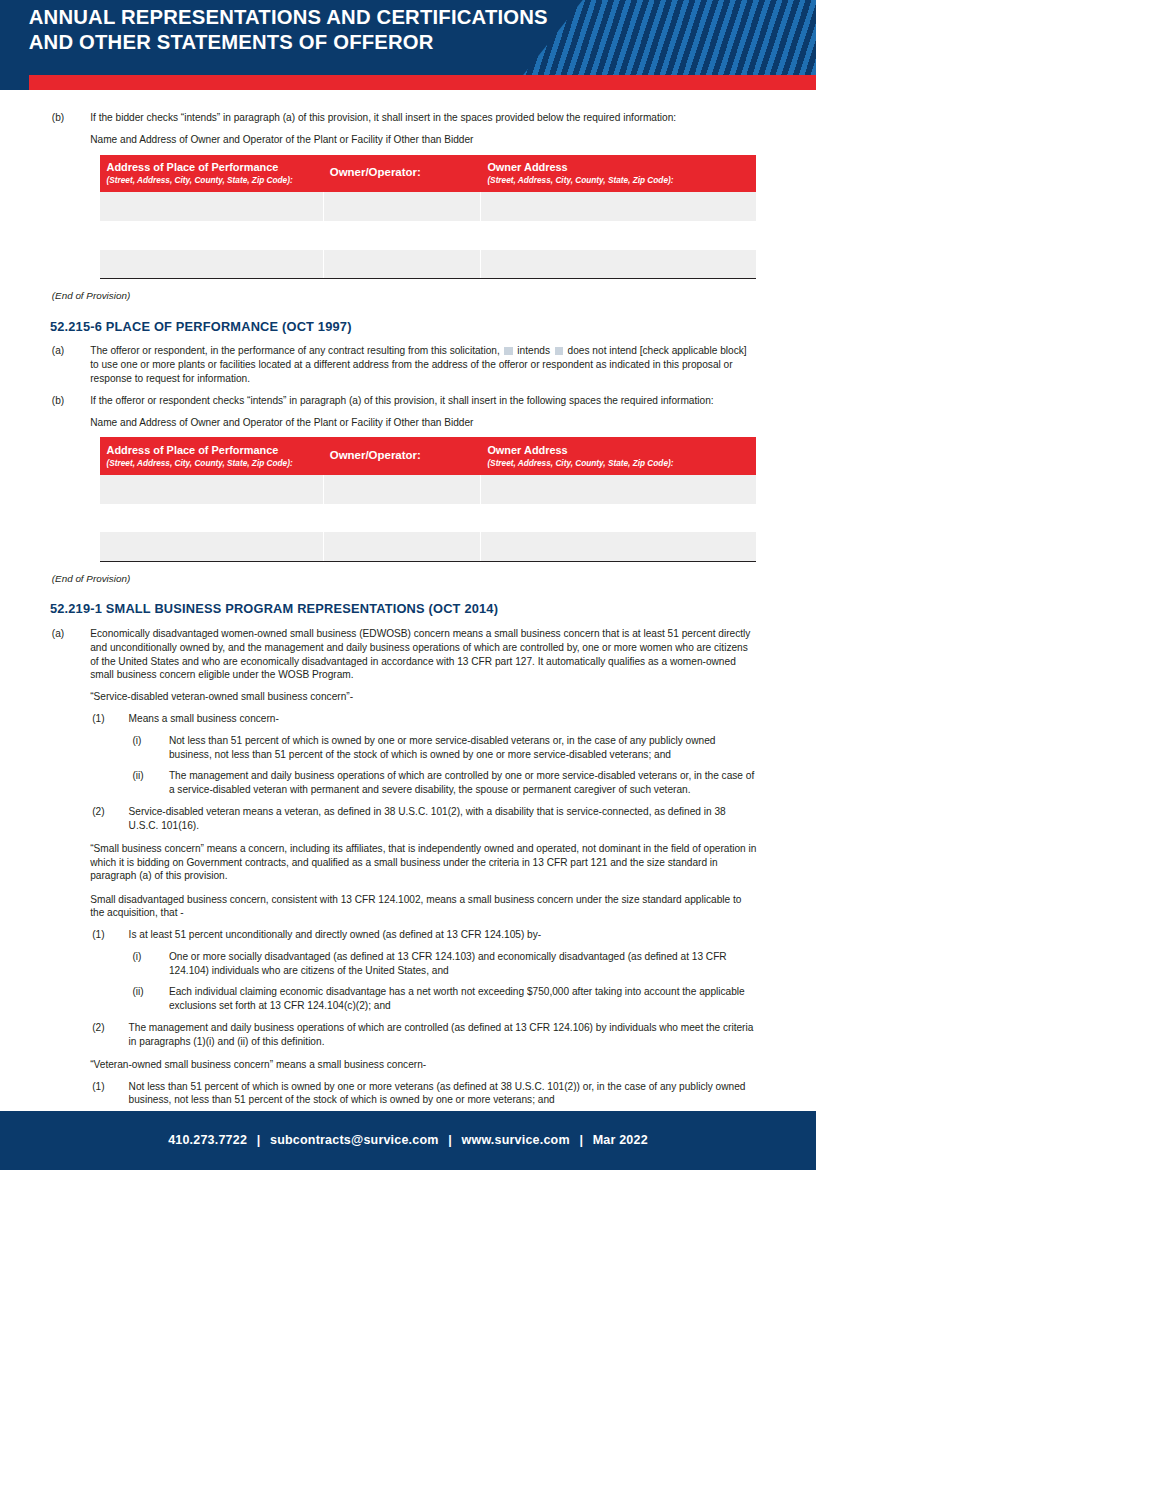Annual Representations and Certifications
and Other Statements of Offeror
(b)
If the bidder checks “intends” in paragraph (a) of this provision, it shall insert in the spaces provided below the required information:
Name and Address of Owner and Operator of the Plant or Facility if Other than Bidder
| Address of Place of Performance (Street, Address, City, County, State, Zip Code): | Owner/Operator: | Owner Address (Street, Address, City, County, State, Zip Code): |
| --- | --- | --- |
(End of Provision)
52.215-6 Place of Performance (Oct 1997)
(a)
The offeror or respondent, in the performance of any contract resulting from this solicitation, intends does not intend [check applicable block] to use one or more plants or facilities located at a different address from the address of the offeror or respondent as indicated in this proposal or response to request for information.
(b)
If the offeror or respondent checks “intends” in paragraph (a) of this provision, it shall insert in the following spaces the required information:
Name and Address of Owner and Operator of the Plant or Facility if Other than Bidder
| Address of Place of Performance (Street, Address, City, County, State, Zip Code): | Owner/Operator: | Owner Address (Street, Address, City, County, State, Zip Code): |
| --- | --- | --- |
(End of Provision)
52.219-1 Small Business Program Representations (Oct 2014)
(a)
Economically disadvantaged women-owned small business (EDWOSB) concern means a small business concern that is at least 51 percent directly and unconditionally owned by, and the management and daily business operations of which are controlled by, one or more women who are citizens of the United States and who are economically disadvantaged in accordance with 13 CFR part 127. It automatically qualifies as a women-owned small business concern eligible under the WOSB Program.
“Service-disabled veteran-owned small business concern”-
(1)
Means a small business concern-
(i)
Not less than 51 percent of which is owned by one or more service-disabled veterans or, in the case of any publicly owned business, not less than 51 percent of the stock of which is owned by one or more service-disabled veterans; and
(ii)
The management and daily business operations of which are controlled by one or more service-disabled veterans or, in the case of a service-disabled veteran with permanent and severe disability, the spouse or permanent caregiver of such veteran.
(2)
Service-disabled veteran means a veteran, as defined in 38 U.S.C. 101(2), with a disability that is service-connected, as defined in 38 U.S.C. 101(16).
“Small business concern” means a concern, including its affiliates, that is independently owned and operated, not dominant in the field of operation in which it is bidding on Government contracts, and qualified as a small business under the criteria in 13 CFR part 121 and the size standard in paragraph (a) of this provision.
Small disadvantaged business concern, consistent with 13 CFR 124.1002, means a small business concern under the size standard applicable to the acquisition, that -
(1)
Is at least 51 percent unconditionally and directly owned (as defined at 13 CFR 124.105) by-
(i)
One or more socially disadvantaged (as defined at 13 CFR 124.103) and economically disadvantaged (as defined at 13 CFR 124.104) individuals who are citizens of the United States, and
(ii)
Each individual claiming economic disadvantage has a net worth not exceeding $750,000 after taking into account the applicable exclusions set forth at 13 CFR 124.104(c)(2); and
(2)
The management and daily business operations of which are controlled (as defined at 13 CFR 124.106) by individuals who meet the criteria in paragraphs (1)(i) and (ii) of this definition.
“Veteran-owned small business concern” means a small business concern-
(1)
Not less than 51 percent of which is owned by one or more veterans (as defined at 38 U.S.C. 101(2)) or, in the case of any publicly owned business, not less than 51 percent of the stock of which is owned by one or more veterans; and
Page 9 of 17
410.273.7722 | subcontracts@survice.com | www.survice.com | Mar 2022